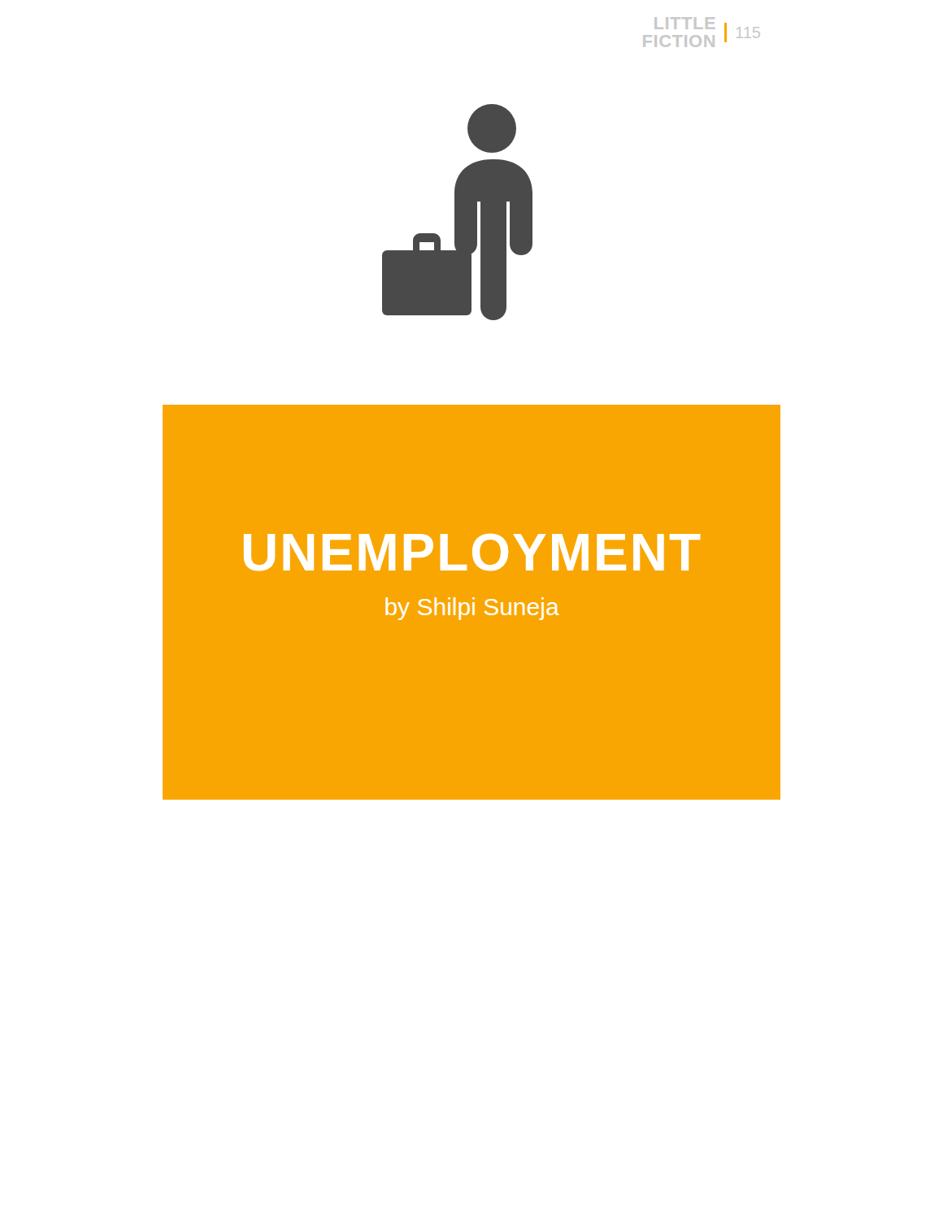LITTLE FICTION
115
Unemployment
by Shilpi Suneja